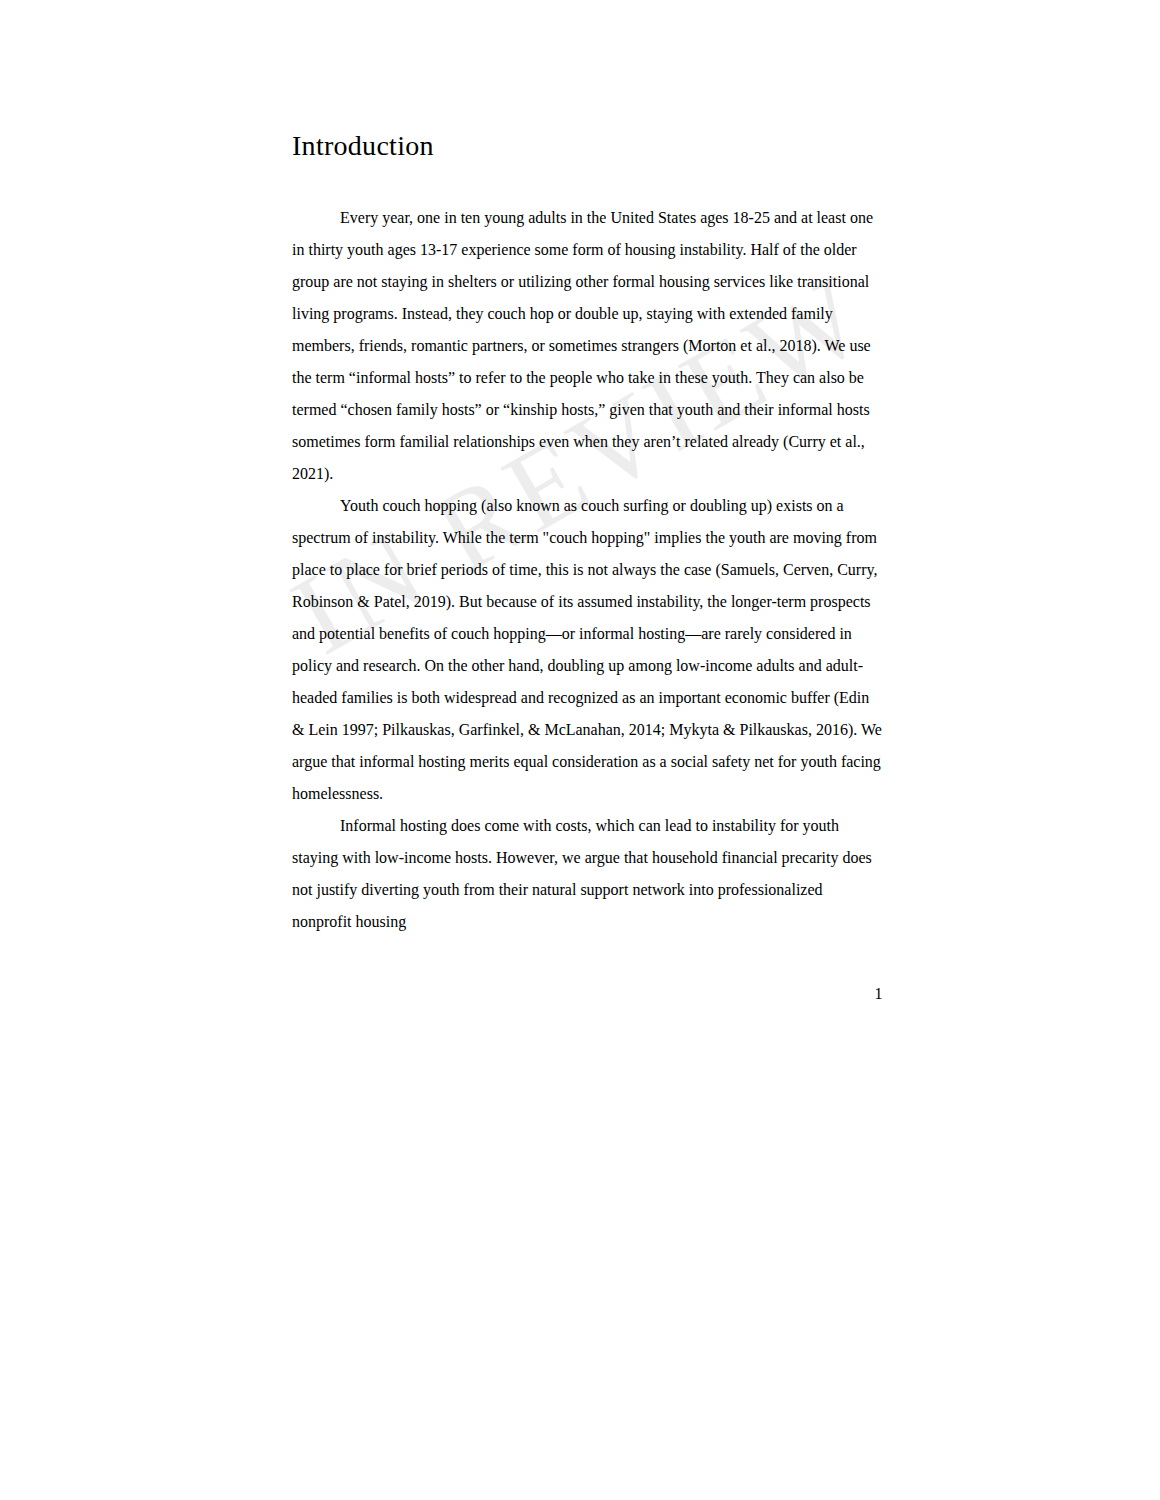IN REVIEW
Introduction
Every year, one in ten young adults in the United States ages 18-25 and at least one in thirty youth ages 13-17 experience some form of housing instability. Half of the older group are not staying in shelters or utilizing other formal housing services like transitional living programs. Instead, they couch hop or double up, staying with extended family members, friends, romantic partners, or sometimes strangers (Morton et al., 2018). We use the term “informal hosts” to refer to the people who take in these youth. They can also be termed “chosen family hosts” or “kinship hosts,” given that youth and their informal hosts sometimes form familial relationships even when they aren’t related already (Curry et al., 2021).
Youth couch hopping (also known as couch surfing or doubling up) exists on a spectrum of instability. While the term "couch hopping" implies the youth are moving from place to place for brief periods of time, this is not always the case (Samuels, Cerven, Curry, Robinson & Patel, 2019). But because of its assumed instability, the longer-term prospects and potential benefits of couch hopping—or informal hosting—are rarely considered in policy and research. On the other hand, doubling up among low-income adults and adult-headed families is both widespread and recognized as an important economic buffer (Edin & Lein 1997; Pilkauskas, Garfinkel, & McLanahan, 2014; Mykyta & Pilkauskas, 2016). We argue that informal hosting merits equal consideration as a social safety net for youth facing homelessness.
Informal hosting does come with costs, which can lead to instability for youth staying with low-income hosts. However, we argue that household financial precarity does not justify diverting youth from their natural support network into professionalized nonprofit housing
1